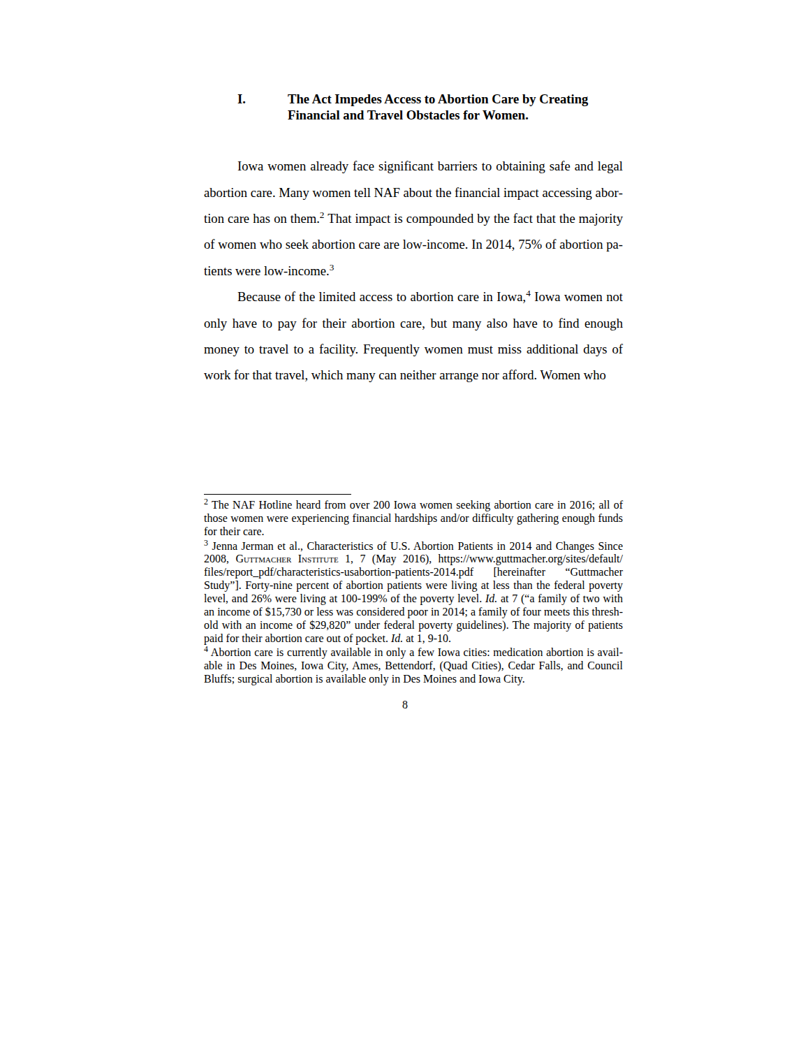| I. | The Act Impedes Access to Abortion Care by Creating Financial and Travel Obstacles for Women. |
Iowa women already face significant barriers to obtaining safe and legal abortion care. Many women tell NAF about the financial impact accessing abortion care has on them.2 That impact is compounded by the fact that the majority of women who seek abortion care are low-income. In 2014, 75% of abortion patients were low-income.3
Because of the limited access to abortion care in Iowa,4 Iowa women not only have to pay for their abortion care, but many also have to find enough money to travel to a facility. Frequently women must miss additional days of work for that travel, which many can neither arrange nor afford. Women who
2 The NAF Hotline heard from over 200 Iowa women seeking abortion care in 2016; all of those women were experiencing financial hardships and/or difficulty gathering enough funds for their care.
3 Jenna Jerman et al., Characteristics of U.S. Abortion Patients in 2014 and Changes Since 2008, Guttmacher Institute 1, 7 (May 2016), https://www.guttmacher.org/sites/default/ files/report_pdf/characteristics-usabortion-patients-2014.pdf [hereinafter “Guttmacher Study”]. Forty-nine percent of abortion patients were living at less than the federal poverty level, and 26% were living at 100-199% of the poverty level. Id. at 7 (“a family of two with an income of $15,730 or less was considered poor in 2014; a family of four meets this threshold with an income of $29,820” under federal poverty guidelines). The majority of patients paid for their abortion care out of pocket. Id. at 1, 9-10.
4 Abortion care is currently available in only a few Iowa cities: medication abortion is available in Des Moines, Iowa City, Ames, Bettendorf, (Quad Cities), Cedar Falls, and Council Bluffs; surgical abortion is available only in Des Moines and Iowa City.
8